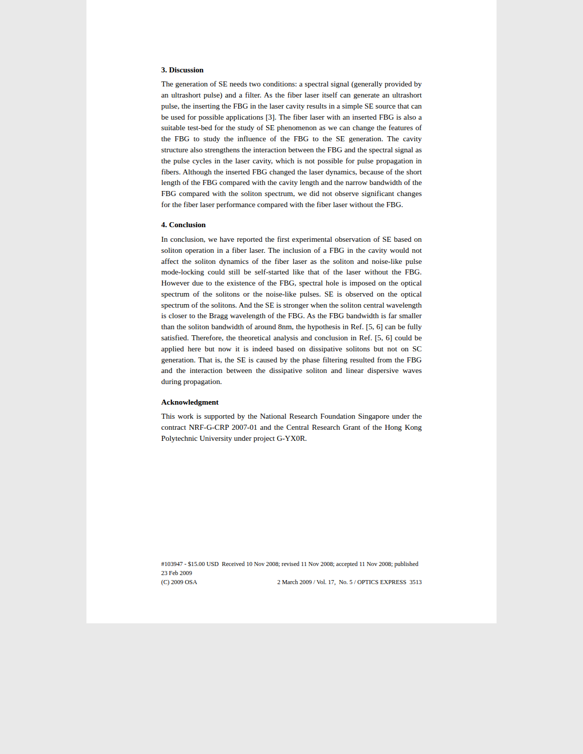3. Discussion
The generation of SE needs two conditions: a spectral signal (generally provided by an ultrashort pulse) and a filter. As the fiber laser itself can generate an ultrashort pulse, the inserting the FBG in the laser cavity results in a simple SE source that can be used for possible applications [3]. The fiber laser with an inserted FBG is also a suitable test-bed for the study of SE phenomenon as we can change the features of the FBG to study the influence of the FBG to the SE generation. The cavity structure also strengthens the interaction between the FBG and the spectral signal as the pulse cycles in the laser cavity, which is not possible for pulse propagation in fibers. Although the inserted FBG changed the laser dynamics, because of the short length of the FBG compared with the cavity length and the narrow bandwidth of the FBG compared with the soliton spectrum, we did not observe significant changes for the fiber laser performance compared with the fiber laser without the FBG.
4. Conclusion
In conclusion, we have reported the first experimental observation of SE based on soliton operation in a fiber laser. The inclusion of a FBG in the cavity would not affect the soliton dynamics of the fiber laser as the soliton and noise-like pulse mode-locking could still be self-started like that of the laser without the FBG. However due to the existence of the FBG, spectral hole is imposed on the optical spectrum of the solitons or the noise-like pulses. SE is observed on the optical spectrum of the solitons. And the SE is stronger when the soliton central wavelength is closer to the Bragg wavelength of the FBG. As the FBG bandwidth is far smaller than the soliton bandwidth of around 8nm, the hypothesis in Ref. [5, 6] can be fully satisfied. Therefore, the theoretical analysis and conclusion in Ref. [5, 6] could be applied here but now it is indeed based on dissipative solitons but not on SC generation. That is, the SE is caused by the phase filtering resulted from the FBG and the interaction between the dissipative soliton and linear dispersive waves during propagation.
Acknowledgment
This work is supported by the National Research Foundation Singapore under the contract NRF-G-CRP 2007-01 and the Central Research Grant of the Hong Kong Polytechnic University under project G-YX0R.
#103947 - $15.00 USD Received 10 Nov 2008; revised 11 Nov 2008; accepted 11 Nov 2008; published 23 Feb 2009
(C) 2009 OSA 2 March 2009 / Vol. 17, No. 5 / OPTICS EXPRESS 3513